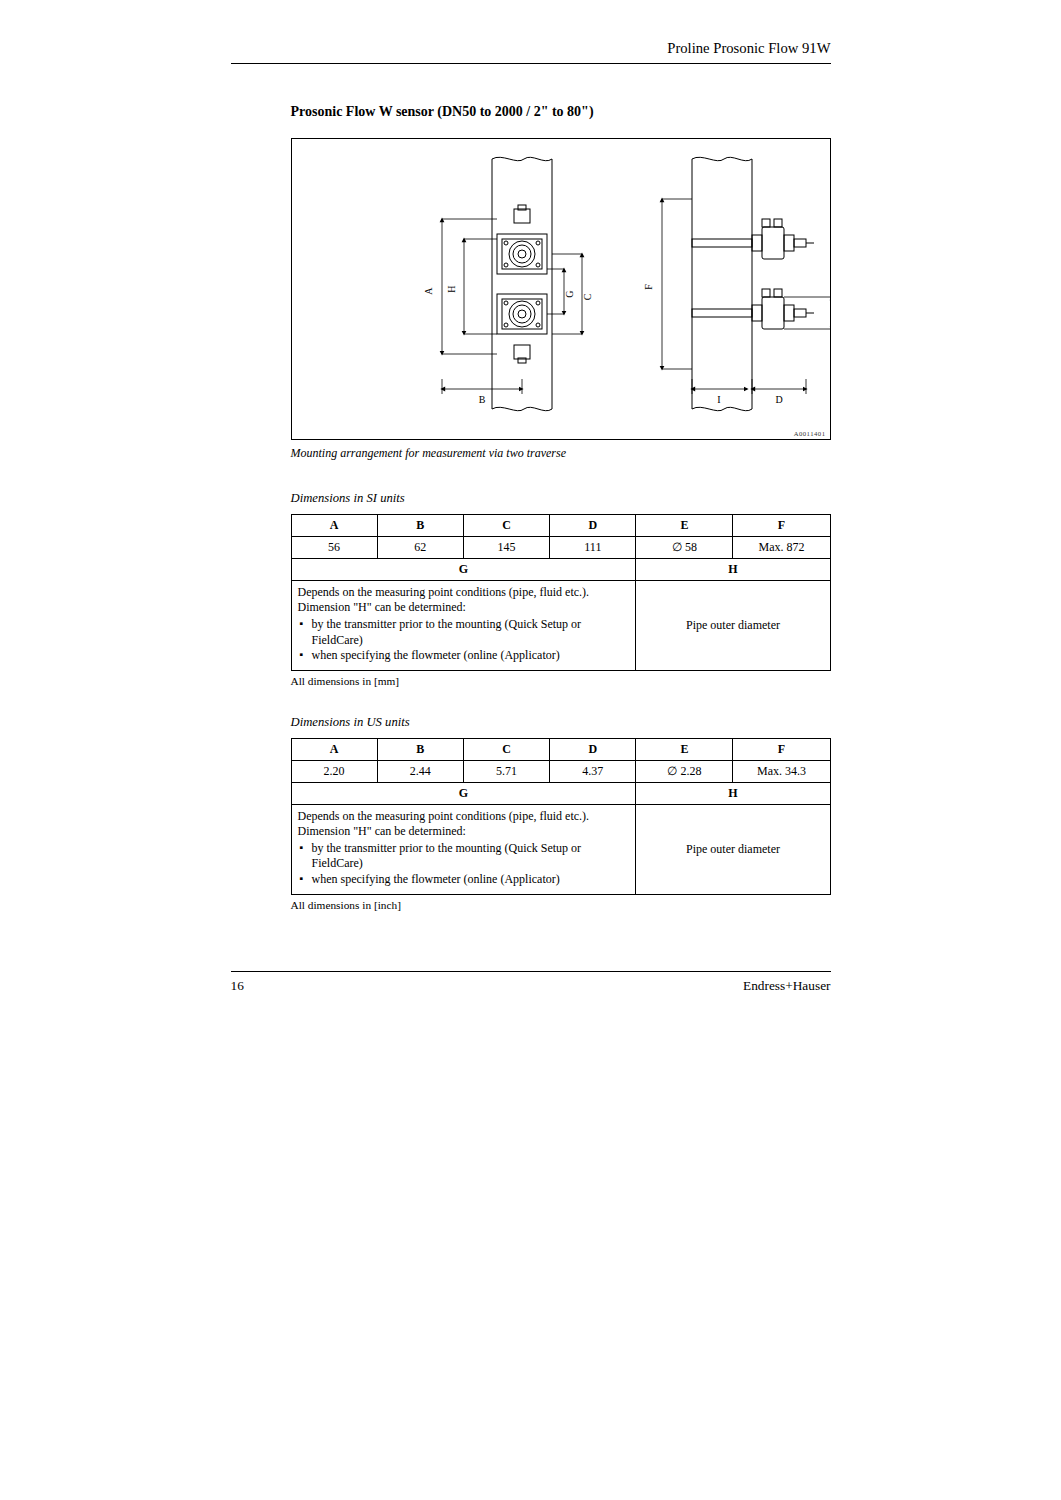Proline Prosonic Flow 91W
Prosonic Flow W sensor (DN50 to 2000 / 2" to 80")
A H C G B F E D I
A0011401
Mounting arrangement for measurement via two traverse
Dimensions in SI units
| A | B | C | D | E | F |
| --- | --- | --- | --- | --- | --- |
| 56 | 62 | 145 | 111 | ∅ 58 | Max. 872 |
| G | H |
| Depends on the measuring point conditions (pipe, fluid etc.). Dimension "H" can be determined: by the transmitter prior to the mounting (Quick Setup or FieldCare) when specifying the flowmeter (online (Applicator) | Pipe outer diameter |
All dimensions in [mm]
Dimensions in US units
| A | B | C | D | E | F |
| --- | --- | --- | --- | --- | --- |
| 2.20 | 2.44 | 5.71 | 4.37 | ∅ 2.28 | Max. 34.3 |
| G | H |
| Depends on the measuring point conditions (pipe, fluid etc.). Dimension "H" can be determined: by the transmitter prior to the mounting (Quick Setup or FieldCare) when specifying the flowmeter (online (Applicator) | Pipe outer diameter |
All dimensions in [inch]
16 Endress+Hauser